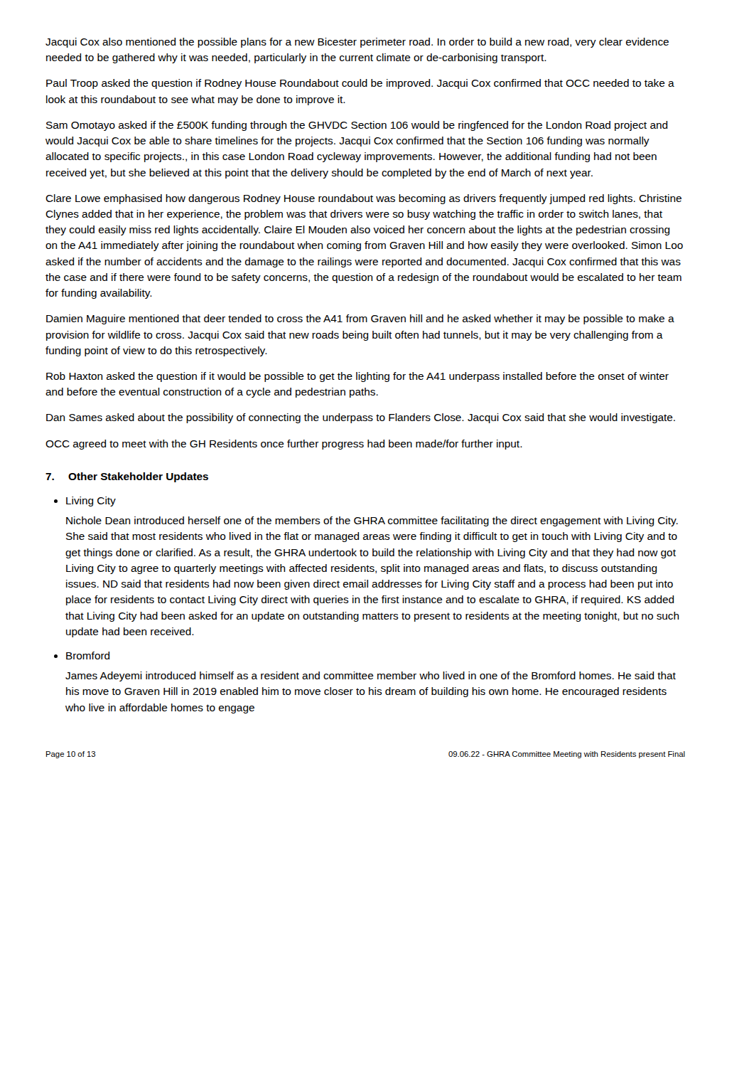Jacqui Cox also mentioned the possible plans for a new Bicester perimeter road. In order to build a new road, very clear evidence needed to be gathered why it was needed, particularly in the current climate or de-carbonising transport.
Paul Troop asked the question if Rodney House Roundabout could be improved. Jacqui Cox confirmed that OCC needed to take a look at this roundabout to see what may be done to improve it.
Sam Omotayo asked if the £500K funding through the GHVDC Section 106 would be ringfenced for the London Road project and would Jacqui Cox be able to share timelines for the projects. Jacqui Cox confirmed that the Section 106 funding was normally allocated to specific projects., in this case London Road cycleway improvements. However, the additional funding had not been received yet, but she believed at this point that the delivery should be completed by the end of March of next year.
Clare Lowe emphasised how dangerous Rodney House roundabout was becoming as drivers frequently jumped red lights. Christine Clynes added that in her experience, the problem was that drivers were so busy watching the traffic in order to switch lanes, that they could easily miss red lights accidentally. Claire El Mouden also voiced her concern about the lights at the pedestrian crossing on the A41 immediately after joining the roundabout when coming from Graven Hill and how easily they were overlooked. Simon Loo asked if the number of accidents and the damage to the railings were reported and documented. Jacqui Cox confirmed that this was the case and if there were found to be safety concerns, the question of a redesign of the roundabout would be escalated to her team for funding availability.
Damien Maguire mentioned that deer tended to cross the A41 from Graven hill and he asked whether it may be possible to make a provision for wildlife to cross. Jacqui Cox said that new roads being built often had tunnels, but it may be very challenging from a funding point of view to do this retrospectively.
Rob Haxton asked the question if it would be possible to get the lighting for the A41 underpass installed before the onset of winter and before the eventual construction of a cycle and pedestrian paths.
Dan Sames asked about the possibility of connecting the underpass to Flanders Close. Jacqui Cox said that she would investigate.
OCC agreed to meet with the GH Residents once further progress had been made/for further input.
7. Other Stakeholder Updates
Living City
Nichole Dean introduced herself one of the members of the GHRA committee facilitating the direct engagement with Living City. She said that most residents who lived in the flat or managed areas were finding it difficult to get in touch with Living City and to get things done or clarified. As a result, the GHRA undertook to build the relationship with Living City and that they had now got Living City to agree to quarterly meetings with affected residents, split into managed areas and flats, to discuss outstanding issues. ND said that residents had now been given direct email addresses for Living City staff and a process had been put into place for residents to contact Living City direct with queries in the first instance and to escalate to GHRA, if required. KS added that Living City had been asked for an update on outstanding matters to present to residents at the meeting tonight, but no such update had been received.
Bromford
James Adeyemi introduced himself as a resident and committee member who lived in one of the Bromford homes. He said that his move to Graven Hill in 2019 enabled him to move closer to his dream of building his own home. He encouraged residents who live in affordable homes to engage
Page 10 of 13 09.06.22 - GHRA Committee Meeting with Residents present Final